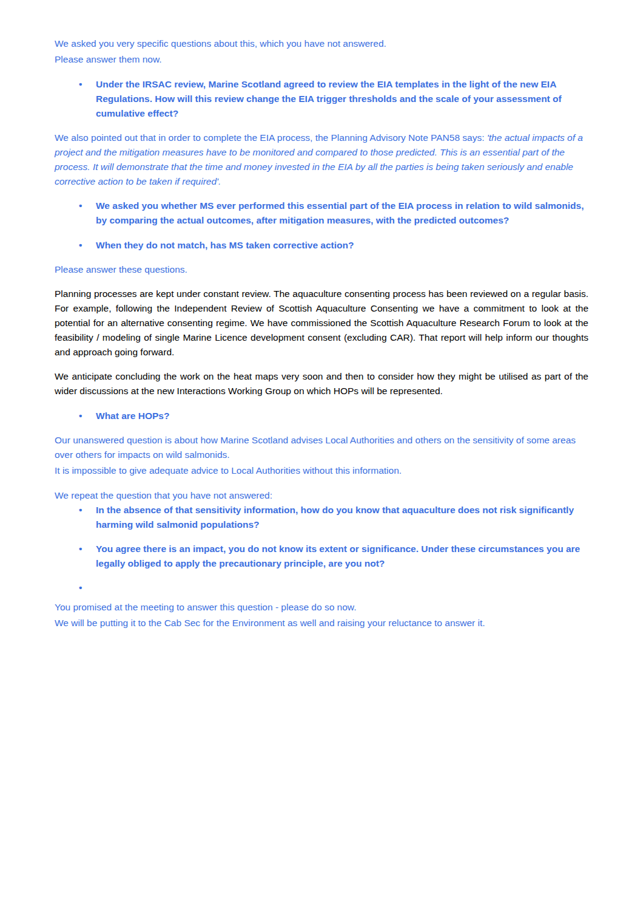We asked you very specific questions about this, which you have not answered.
Please answer them now.
Under the IRSAC review, Marine Scotland agreed to review the EIA templates in the light of the new EIA Regulations. How will this review change the EIA trigger thresholds and the scale of your assessment of cumulative effect?
We also pointed out that in order to complete the EIA process, the Planning Advisory Note PAN58 says: 'the actual impacts of a project and the mitigation measures have to be monitored and compared to those predicted. This is an essential part of the process. It will demonstrate that the time and money invested in the EIA by all the parties is being taken seriously and enable corrective action to be taken if required'.
We asked you whether MS ever performed this essential part of the EIA process in relation to wild salmonids, by comparing the actual outcomes, after mitigation measures, with the predicted outcomes?
When they do not match, has MS taken corrective action?
Please answer these questions.
Planning processes are kept under constant review. The aquaculture consenting process has been reviewed on a regular basis. For example, following the Independent Review of Scottish Aquaculture Consenting we have a commitment to look at the potential for an alternative consenting regime. We have commissioned the Scottish Aquaculture Research Forum to look at the feasibility / modeling of single Marine Licence development consent (excluding CAR). That report will help inform our thoughts and approach going forward.
We anticipate concluding the work on the heat maps very soon and then to consider how they might be utilised as part of the wider discussions at the new Interactions Working Group on which HOPs will be represented.
What are HOPs?
Our unanswered question is about how Marine Scotland advises Local Authorities and others on the sensitivity of some areas over others for impacts on wild salmonids.
It is impossible to give adequate advice to Local Authorities without this information.
We repeat the question that you have not answered:
In the absence of that sensitivity information, how do you know that aquaculture does not risk significantly harming wild salmonid populations?
You agree there is an impact, you do not know its extent or significance. Under these circumstances you are legally obliged to apply the precautionary principle, are you not?
You promised at the meeting to answer this question - please do so now.
We will be putting it to the Cab Sec for the Environment as well and raising your reluctance to answer it.